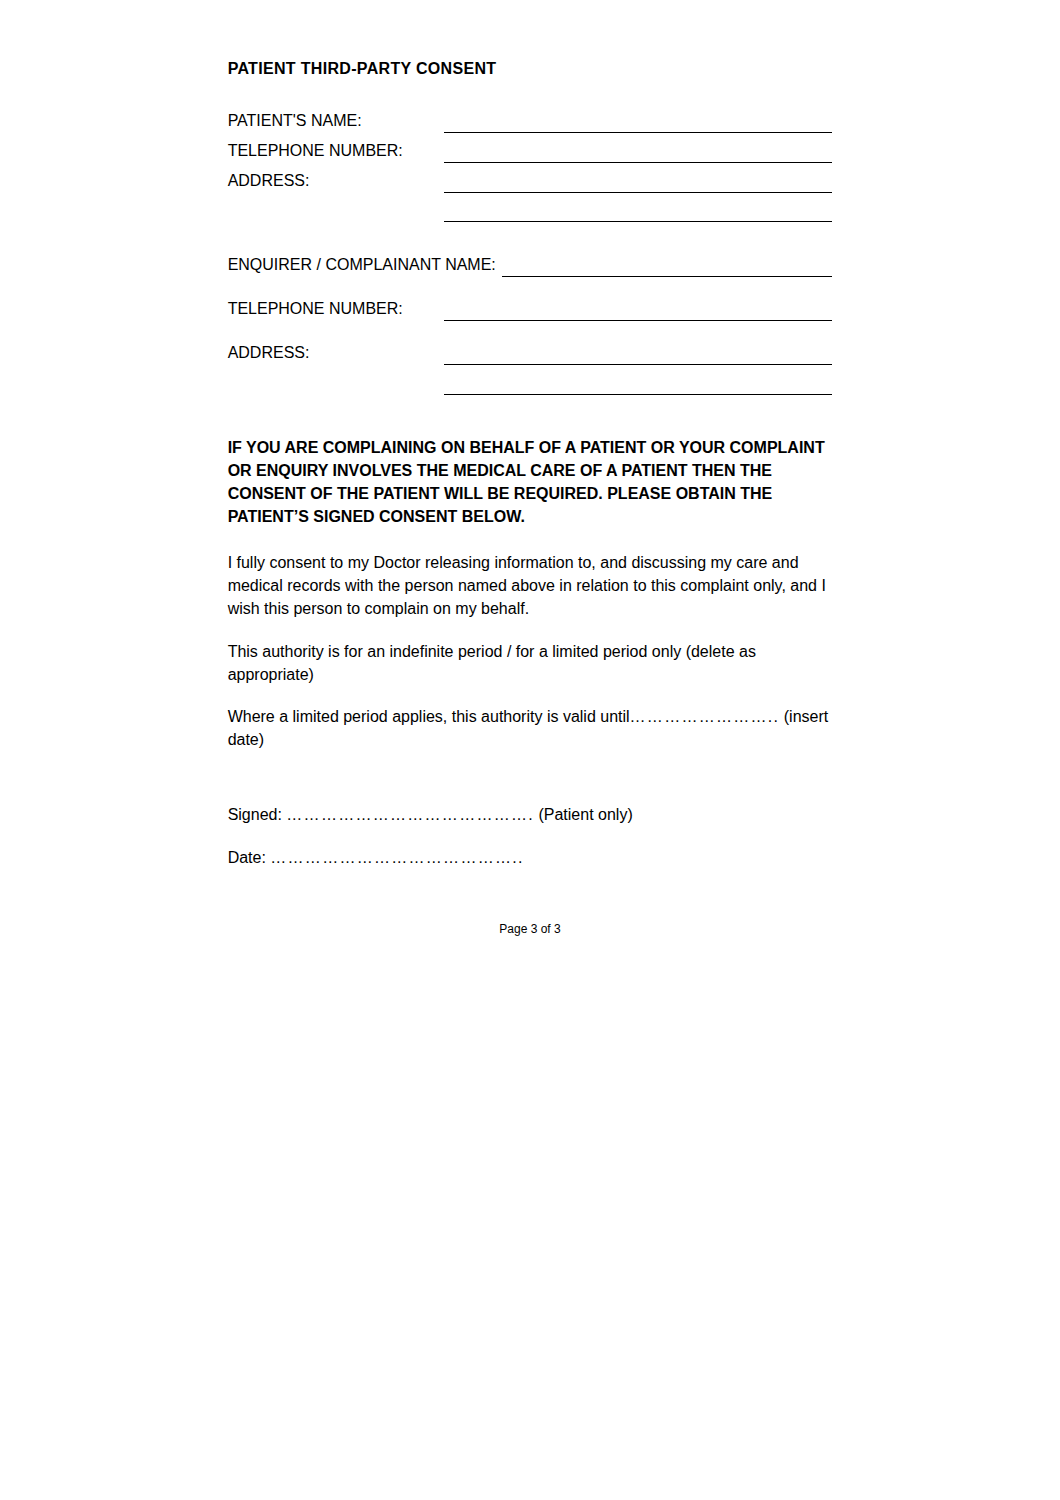PATIENT THIRD-PARTY CONSENT
| PATIENT'S NAME: | |
| TELEPHONE NUMBER: | |
| ADDRESS: | |
ENQUIRER / COMPLAINANT NAME:
| TELEPHONE NUMBER: | |
| ADDRESS: | |
IF YOU ARE COMPLAINING ON BEHALF OF A PATIENT OR YOUR COMPLAINT OR ENQUIRY INVOLVES THE MEDICAL CARE OF A PATIENT THEN THE CONSENT OF THE PATIENT WILL BE REQUIRED. PLEASE OBTAIN THE PATIENT’S SIGNED CONSENT BELOW.
I fully consent to my Doctor releasing information to, and discussing my care and medical records with the person named above in relation to this complaint only, and I wish this person to complain on my behalf.
This authority is for an indefinite period / for a limited period only (delete as appropriate)
Where a limited period applies, this authority is valid until…………………….. (insert date)
Signed: ……………………………………. (Patient only)
Date: ……………………………………..
Page 3 of 3